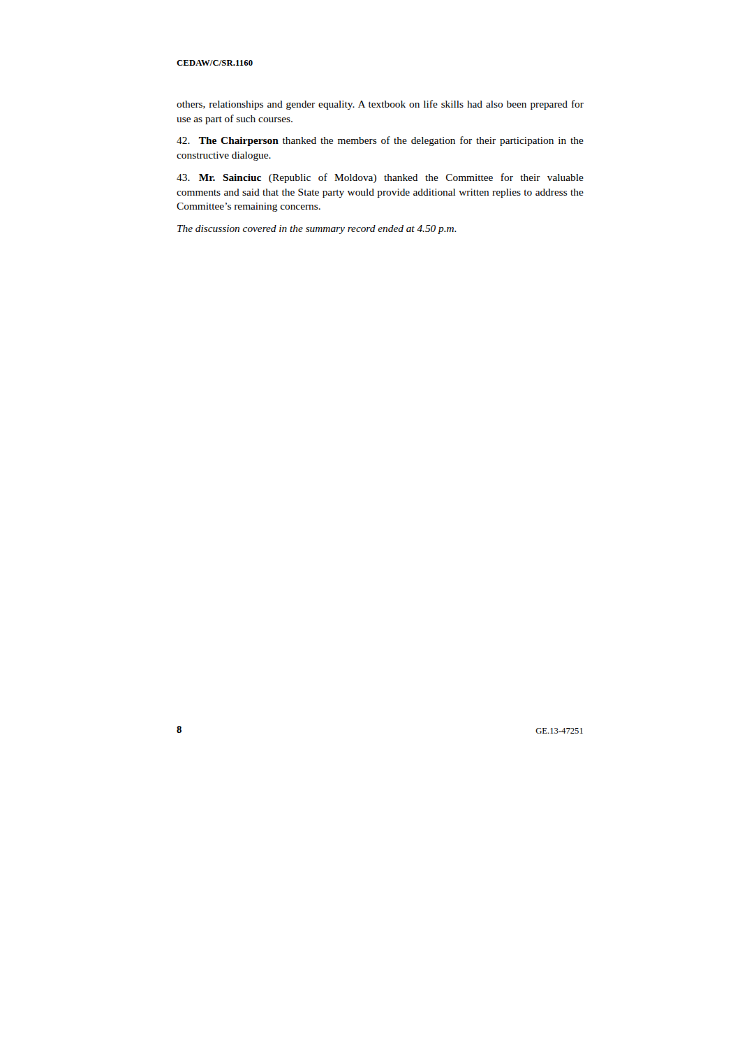CEDAW/C/SR.1160
others, relationships and gender equality. A textbook on life skills had also been prepared for use as part of such courses.
42. The Chairperson thanked the members of the delegation for their participation in the constructive dialogue.
43. Mr. Sainciuc (Republic of Moldova) thanked the Committee for their valuable comments and said that the State party would provide additional written replies to address the Committee’s remaining concerns.
The discussion covered in the summary record ended at 4.50 p.m.
8 GE.13-47251